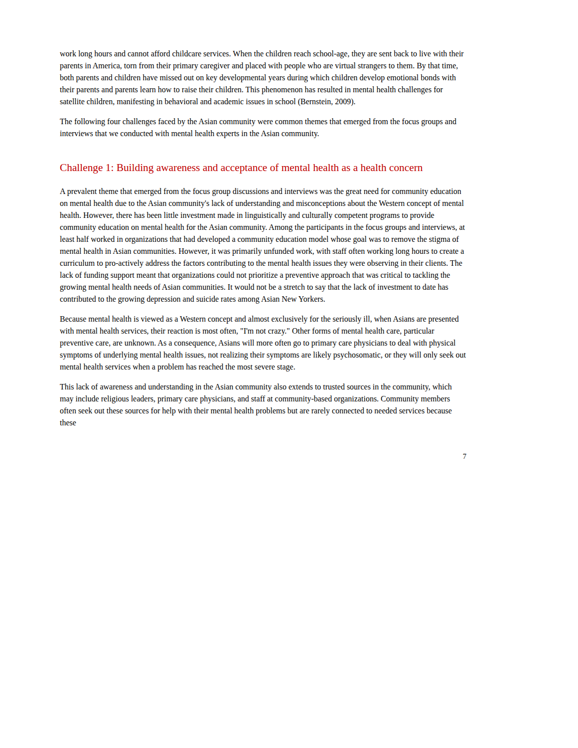work long hours and cannot afford childcare services. When the children reach school-age, they are sent back to live with their parents in America, torn from their primary caregiver and placed with people who are virtual strangers to them. By that time, both parents and children have missed out on key developmental years during which children develop emotional bonds with their parents and parents learn how to raise their children. This phenomenon has resulted in mental health challenges for satellite children, manifesting in behavioral and academic issues in school (Bernstein, 2009).
The following four challenges faced by the Asian community were common themes that emerged from the focus groups and interviews that we conducted with mental health experts in the Asian community.
Challenge 1: Building awareness and acceptance of mental health as a health concern
A prevalent theme that emerged from the focus group discussions and interviews was the great need for community education on mental health due to the Asian community's lack of understanding and misconceptions about the Western concept of mental health. However, there has been little investment made in linguistically and culturally competent programs to provide community education on mental health for the Asian community. Among the participants in the focus groups and interviews, at least half worked in organizations that had developed a community education model whose goal was to remove the stigma of mental health in Asian communities. However, it was primarily unfunded work, with staff often working long hours to create a curriculum to pro-actively address the factors contributing to the mental health issues they were observing in their clients. The lack of funding support meant that organizations could not prioritize a preventive approach that was critical to tackling the growing mental health needs of Asian communities. It would not be a stretch to say that the lack of investment to date has contributed to the growing depression and suicide rates among Asian New Yorkers.
Because mental health is viewed as a Western concept and almost exclusively for the seriously ill, when Asians are presented with mental health services, their reaction is most often, "I'm not crazy." Other forms of mental health care, particular preventive care, are unknown. As a consequence, Asians will more often go to primary care physicians to deal with physical symptoms of underlying mental health issues, not realizing their symptoms are likely psychosomatic, or they will only seek out mental health services when a problem has reached the most severe stage.
This lack of awareness and understanding in the Asian community also extends to trusted sources in the community, which may include religious leaders, primary care physicians, and staff at community-based organizations. Community members often seek out these sources for help with their mental health problems but are rarely connected to needed services because these
7